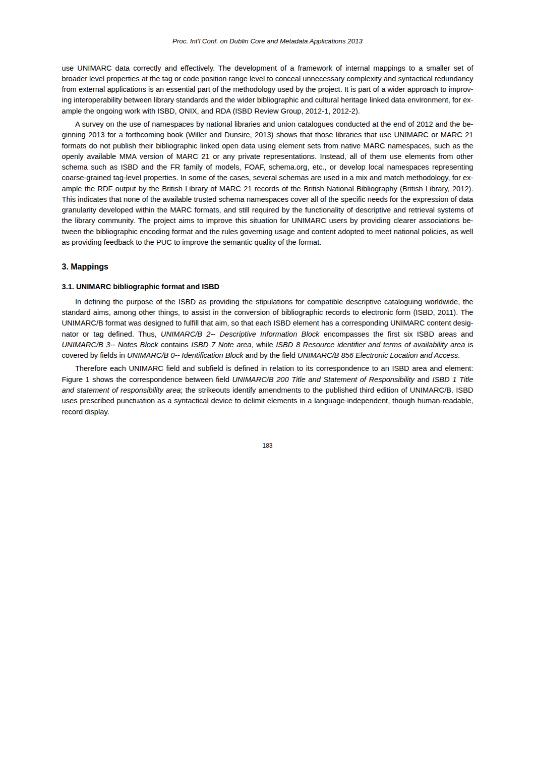Proc. Int'l Conf. on Dublin Core and Metadata Applications 2013
use UNIMARC data correctly and effectively. The development of a framework of internal mappings to a smaller set of broader level properties at the tag or code position range level to conceal unnecessary complexity and syntactical redundancy from external applications is an essential part of the methodology used by the project. It is part of a wider approach to improving interoperability between library standards and the wider bibliographic and cultural heritage linked data environment, for example the ongoing work with ISBD, ONIX, and RDA (ISBD Review Group, 2012-1, 2012-2).
A survey on the use of namespaces by national libraries and union catalogues conducted at the end of 2012 and the beginning 2013 for a forthcoming book (Willer and Dunsire, 2013) shows that those libraries that use UNIMARC or MARC 21 formats do not publish their bibliographic linked open data using element sets from native MARC namespaces, such as the openly available MMA version of MARC 21 or any private representations. Instead, all of them use elements from other schema such as ISBD and the FR family of models, FOAF, schema.org, etc., or develop local namespaces representing coarse-grained tag-level properties. In some of the cases, several schemas are used in a mix and match methodology, for example the RDF output by the British Library of MARC 21 records of the British National Bibliography (British Library, 2012). This indicates that none of the available trusted schema namespaces cover all of the specific needs for the expression of data granularity developed within the MARC formats, and still required by the functionality of descriptive and retrieval systems of the library community. The project aims to improve this situation for UNIMARC users by providing clearer associations between the bibliographic encoding format and the rules governing usage and content adopted to meet national policies, as well as providing feedback to the PUC to improve the semantic quality of the format.
3. Mappings
3.1. UNIMARC bibliographic format and ISBD
In defining the purpose of the ISBD as providing the stipulations for compatible descriptive cataloguing worldwide, the standard aims, among other things, to assist in the conversion of bibliographic records to electronic form (ISBD, 2011). The UNIMARC/B format was designed to fulfill that aim, so that each ISBD element has a corresponding UNIMARC content designator or tag defined. Thus, UNIMARC/B 2-- Descriptive Information Block encompasses the first six ISBD areas and UNIMARC/B 3-- Notes Block contains ISBD 7 Note area, while ISBD 8 Resource identifier and terms of availability area is covered by fields in UNIMARC/B 0-- Identification Block and by the field UNIMARC/B 856 Electronic Location and Access.
Therefore each UNIMARC field and subfield is defined in relation to its correspondence to an ISBD area and element: Figure 1 shows the correspondence between field UNIMARC/B 200 Title and Statement of Responsibility and ISBD 1 Title and statement of responsibility area; the strikeouts identify amendments to the published third edition of UNIMARC/B. ISBD uses prescribed punctuation as a syntactical device to delimit elements in a language-independent, though human-readable, record display.
183